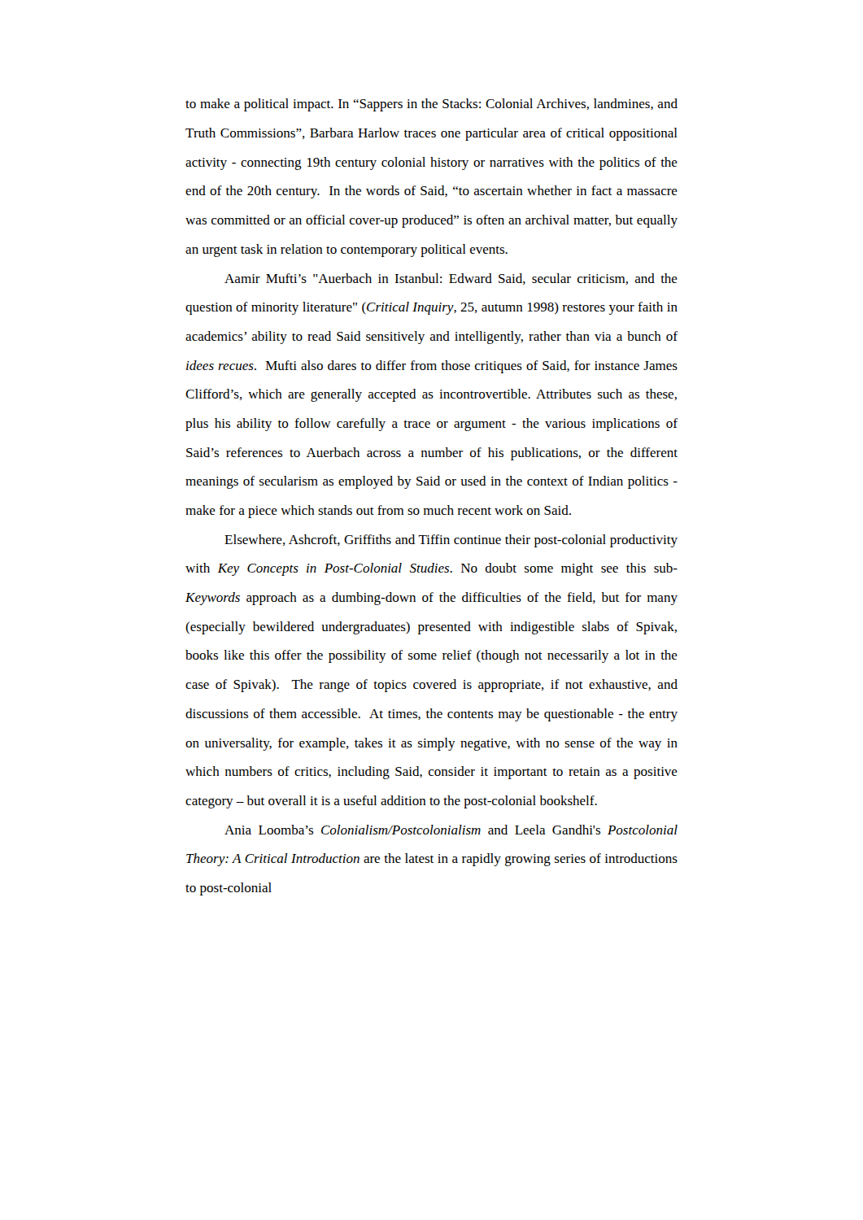to make a political impact. In “Sappers in the Stacks: Colonial Archives, landmines, and Truth Commissions”, Barbara Harlow traces one particular area of critical oppositional activity - connecting 19th century colonial history or narratives with the politics of the end of the 20th century. In the words of Said, “to ascertain whether in fact a massacre was committed or an official cover-up produced” is often an archival matter, but equally an urgent task in relation to contemporary political events.
Aamir Mufti’s "Auerbach in Istanbul: Edward Said, secular criticism, and the question of minority literature" (Critical Inquiry, 25, autumn 1998) restores your faith in academics’ ability to read Said sensitively and intelligently, rather than via a bunch of idees recues. Mufti also dares to differ from those critiques of Said, for instance James Clifford’s, which are generally accepted as incontrovertible. Attributes such as these, plus his ability to follow carefully a trace or argument - the various implications of Said’s references to Auerbach across a number of his publications, or the different meanings of secularism as employed by Said or used in the context of Indian politics - make for a piece which stands out from so much recent work on Said.
Elsewhere, Ashcroft, Griffiths and Tiffin continue their post-colonial productivity with Key Concepts in Post-Colonial Studies. No doubt some might see this sub-Keywords approach as a dumbing-down of the difficulties of the field, but for many (especially bewildered undergraduates) presented with indigestible slabs of Spivak, books like this offer the possibility of some relief (though not necessarily a lot in the case of Spivak). The range of topics covered is appropriate, if not exhaustive, and discussions of them accessible. At times, the contents may be questionable - the entry on universality, for example, takes it as simply negative, with no sense of the way in which numbers of critics, including Said, consider it important to retain as a positive category – but overall it is a useful addition to the post-colonial bookshelf.
Ania Loomba’s Colonialism/Postcolonialism and Leela Gandhi's Postcolonial Theory: A Critical Introduction are the latest in a rapidly growing series of introductions to post-colonial